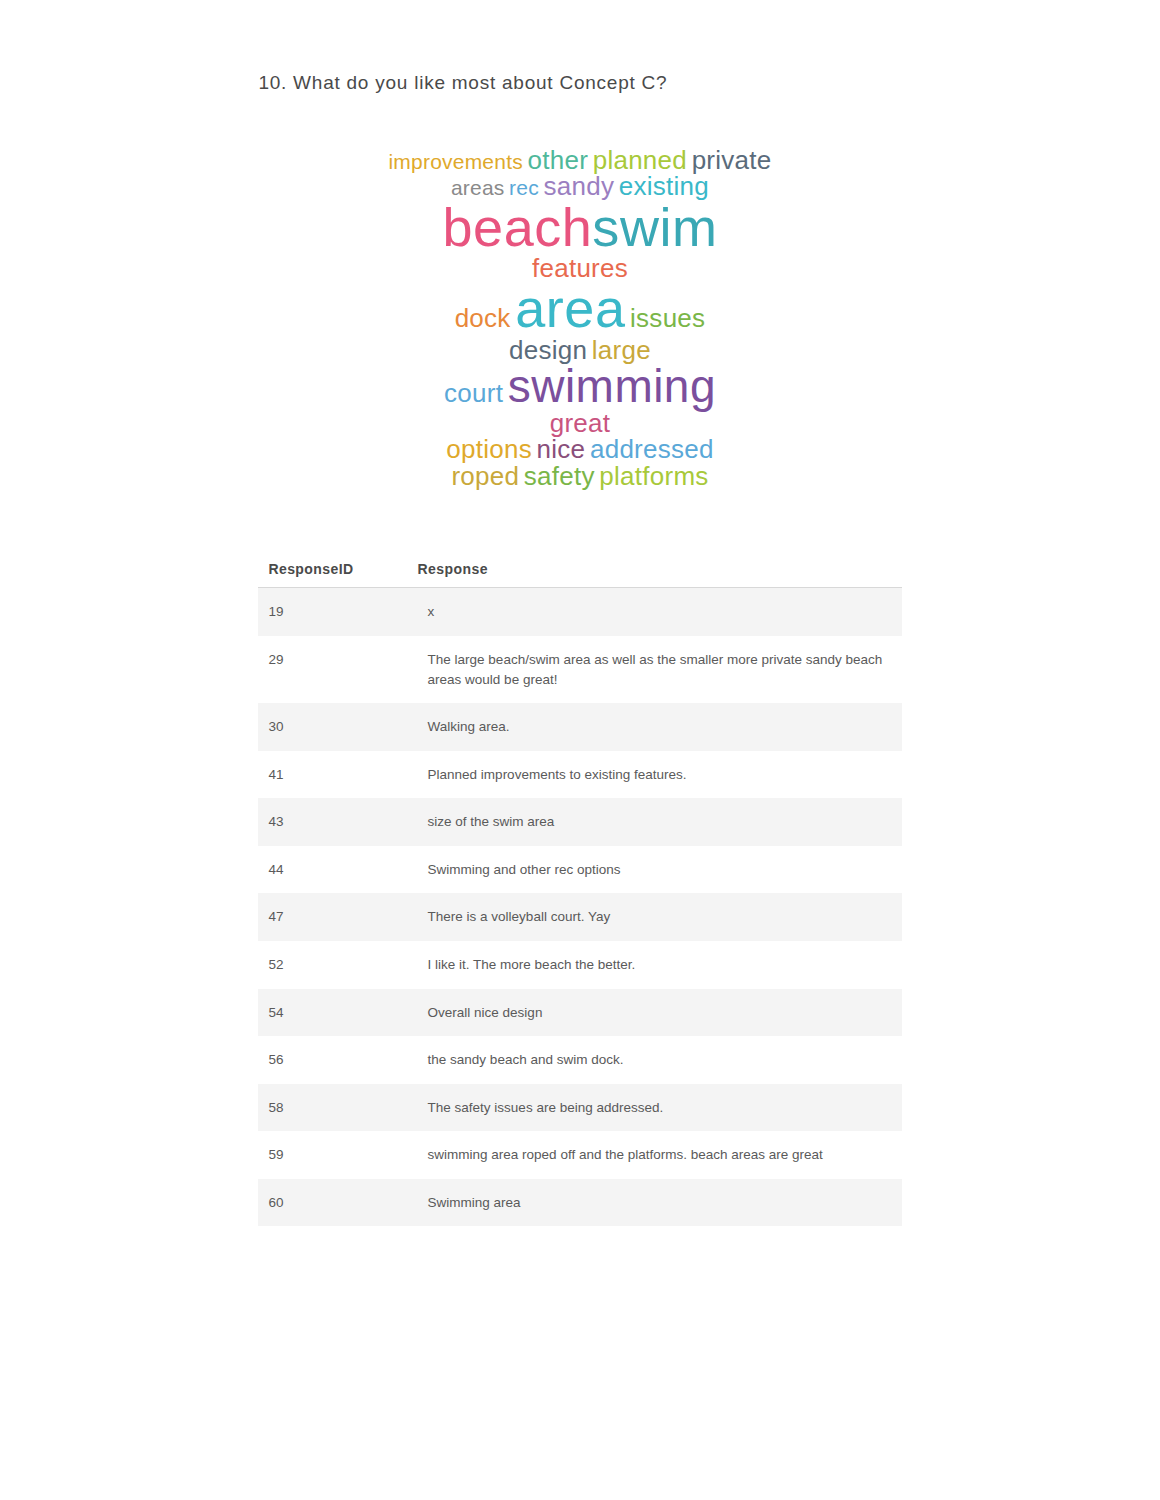10. What do you like most about Concept C?
improvements other planned private areas rec sandy existing beach swim features dock area issues design large court swimming great options nice addressed roped safety platforms
| ResponseID | Response |
| --- | --- |
| 19 | x |
| 29 | The large beach/swim area as well as the smaller more private sandy beach areas would be great! |
| 30 | Walking area. |
| 41 | Planned improvements to existing features. |
| 43 | size of the swim area |
| 44 | Swimming and other rec options |
| 47 | There is a volleyball court. Yay |
| 52 | I like it. The more beach the better. |
| 54 | Overall nice design |
| 56 | the sandy beach and swim dock. |
| 58 | The safety issues are being addressed. |
| 59 | swimming area roped off and the platforms. beach areas are great |
| 60 | Swimming area |